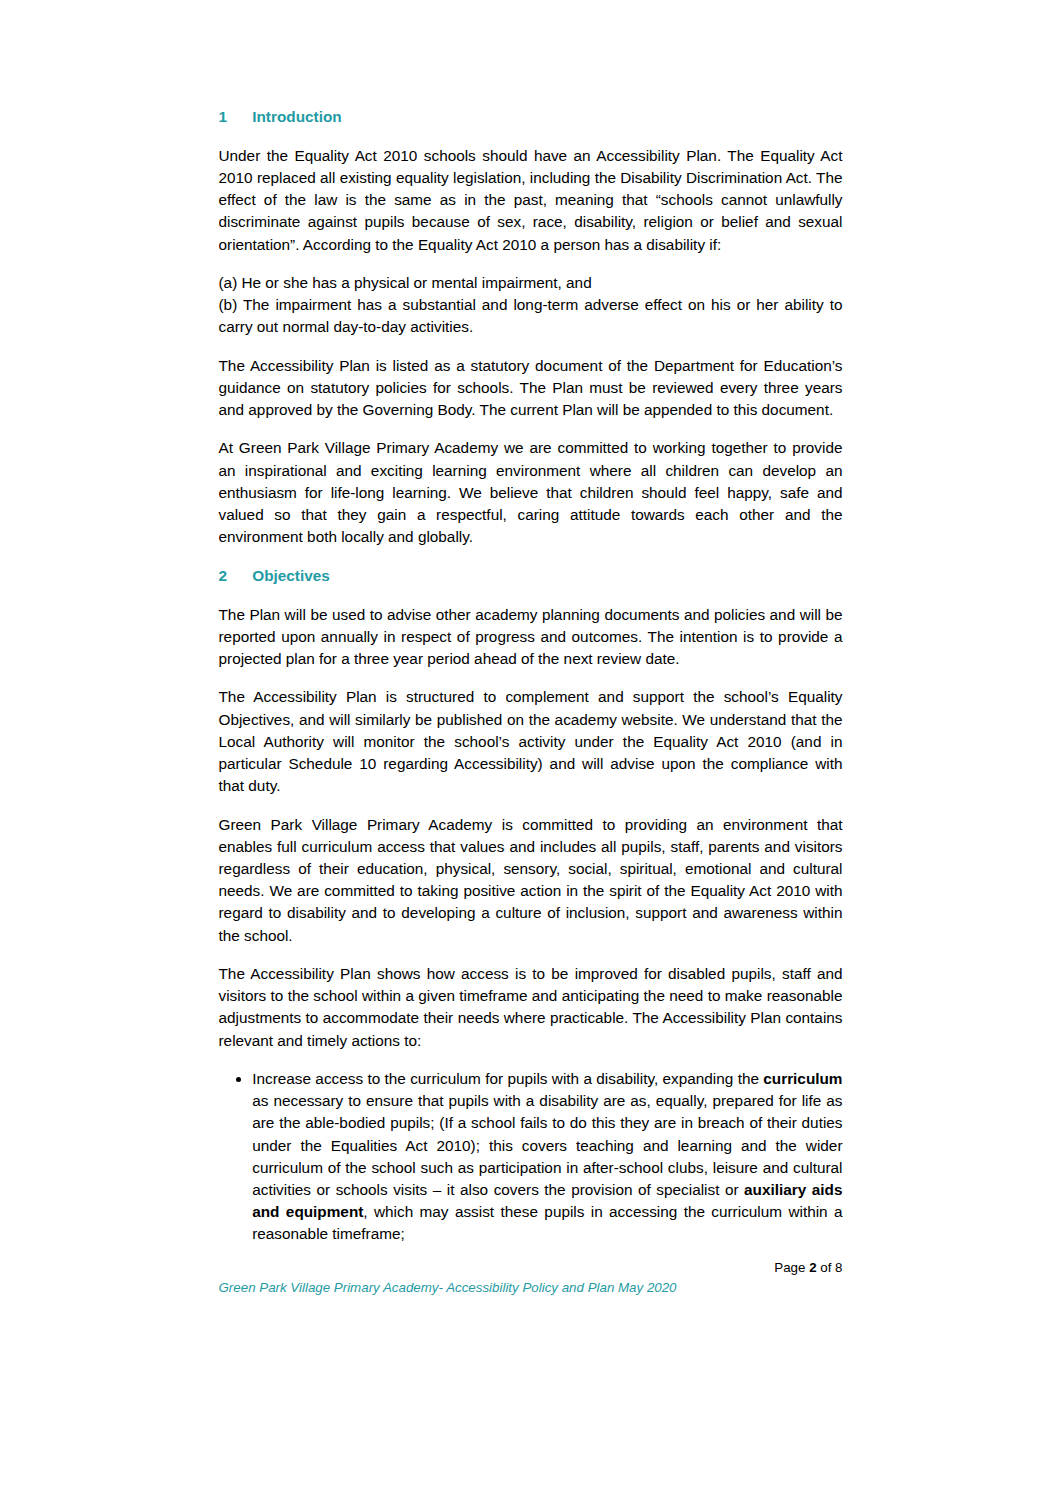1 Introduction
Under the Equality Act 2010 schools should have an Accessibility Plan. The Equality Act 2010 replaced all existing equality legislation, including the Disability Discrimination Act. The effect of the law is the same as in the past, meaning that “schools cannot unlawfully discriminate against pupils because of sex, race, disability, religion or belief and sexual orientation”. According to the Equality Act 2010 a person has a disability if:
(a) He or she has a physical or mental impairment, and
(b) The impairment has a substantial and long-term adverse effect on his or her ability to carry out normal day-to-day activities.
The Accessibility Plan is listed as a statutory document of the Department for Education’s guidance on statutory policies for schools. The Plan must be reviewed every three years and approved by the Governing Body. The current Plan will be appended to this document.
At Green Park Village Primary Academy we are committed to working together to provide an inspirational and exciting learning environment where all children can develop an enthusiasm for life-long learning. We believe that children should feel happy, safe and valued so that they gain a respectful, caring attitude towards each other and the environment both locally and globally.
2 Objectives
The Plan will be used to advise other academy planning documents and policies and will be reported upon annually in respect of progress and outcomes. The intention is to provide a projected plan for a three year period ahead of the next review date.
The Accessibility Plan is structured to complement and support the school’s Equality Objectives, and will similarly be published on the academy website. We understand that the Local Authority will monitor the school’s activity under the Equality Act 2010 (and in particular Schedule 10 regarding Accessibility) and will advise upon the compliance with that duty.
Green Park Village Primary Academy is committed to providing an environment that enables full curriculum access that values and includes all pupils, staff, parents and visitors regardless of their education, physical, sensory, social, spiritual, emotional and cultural needs. We are committed to taking positive action in the spirit of the Equality Act 2010 with regard to disability and to developing a culture of inclusion, support and awareness within the school.
The Accessibility Plan shows how access is to be improved for disabled pupils, staff and visitors to the school within a given timeframe and anticipating the need to make reasonable adjustments to accommodate their needs where practicable. The Accessibility Plan contains relevant and timely actions to:
Increase access to the curriculum for pupils with a disability, expanding the curriculum as necessary to ensure that pupils with a disability are as, equally, prepared for life as are the able-bodied pupils; (If a school fails to do this they are in breach of their duties under the Equalities Act 2010); this covers teaching and learning and the wider curriculum of the school such as participation in after-school clubs, leisure and cultural activities or schools visits – it also covers the provision of specialist or auxiliary aids and equipment, which may assist these pupils in accessing the curriculum within a reasonable timeframe;
Page 2 of 8
Green Park Village Primary Academy- Accessibility Policy and Plan May 2020